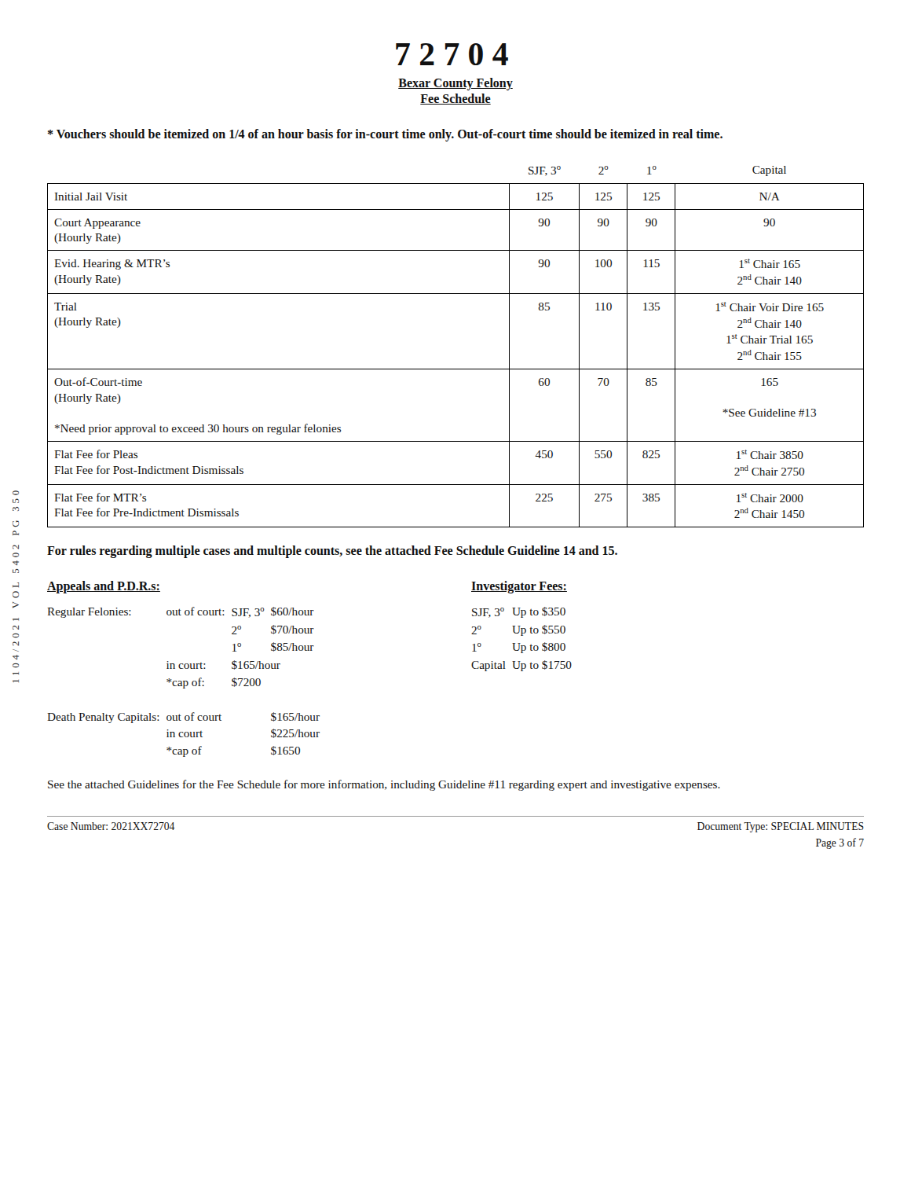1104/2021 VOL 5402 PG 350
72704
Bexar County Felony
Fee Schedule
* Vouchers should be itemized on 1/4 of an hour basis for in-court time only. Out-of-court time should be itemized in real time.
| | SJF, 3 o | 2 o | 1 o | Capital |
| --- | --- | --- | --- | --- |
| Initial Jail Visit | 125 | 125 | 125 | N/A |
| Court Appearance (Hourly Rate) | 90 | 90 | 90 | 90 |
| Evid. Hearing & MTR’s (Hourly Rate) | 90 | 100 | 115 | 1 st Chair 165 2 nd Chair 140 |
| Trial (Hourly Rate) | 85 | 110 | 135 | 1 st Chair Voir Dire 165 2 nd Chair 140 1 st Chair Trial 165 2 nd Chair 155 |
| Out-of-Court-time (Hourly Rate) *Need prior approval to exceed 30 hours on regular felonies | 60 | 70 | 85 | 165 *See Guideline #13 |
| Flat Fee for Pleas Flat Fee for Post-Indictment Dismissals | 450 | 550 | 825 | 1 st Chair 3850 2 nd Chair 2750 |
| Flat Fee for MTR’s Flat Fee for Pre-Indictment Dismissals | 225 | 275 | 385 | 1 st Chair 2000 2 nd Chair 1450 |
For rules regarding multiple cases and multiple counts, see the attached Fee Schedule Guideline 14 and 15.
Appeals and P.D.R.s:
| Regular Felonies: | out of court: | SJF, 3 o | $60/hour |
| | | 2 o | $70/hour |
| | | 1 o | $85/hour |
| | in court: | $165/hour |
| | *cap of: | $7200 |
| Death Penalty Capitals: | out of court | $165/hour |
| | in court | $225/hour |
| | *cap of | $1650 |
Investigator Fees:
| SJF, 3 o | Up to $350 |
| 2 o | Up to $550 |
| 1 o | Up to $800 |
| Capital | Up to $1750 |
See the attached Guidelines for the Fee Schedule for more information, including Guideline #11 regarding expert and investigative expenses.
Case Number: 2021XX72704 Document Type: SPECIAL MINUTES
Page 3 of 7